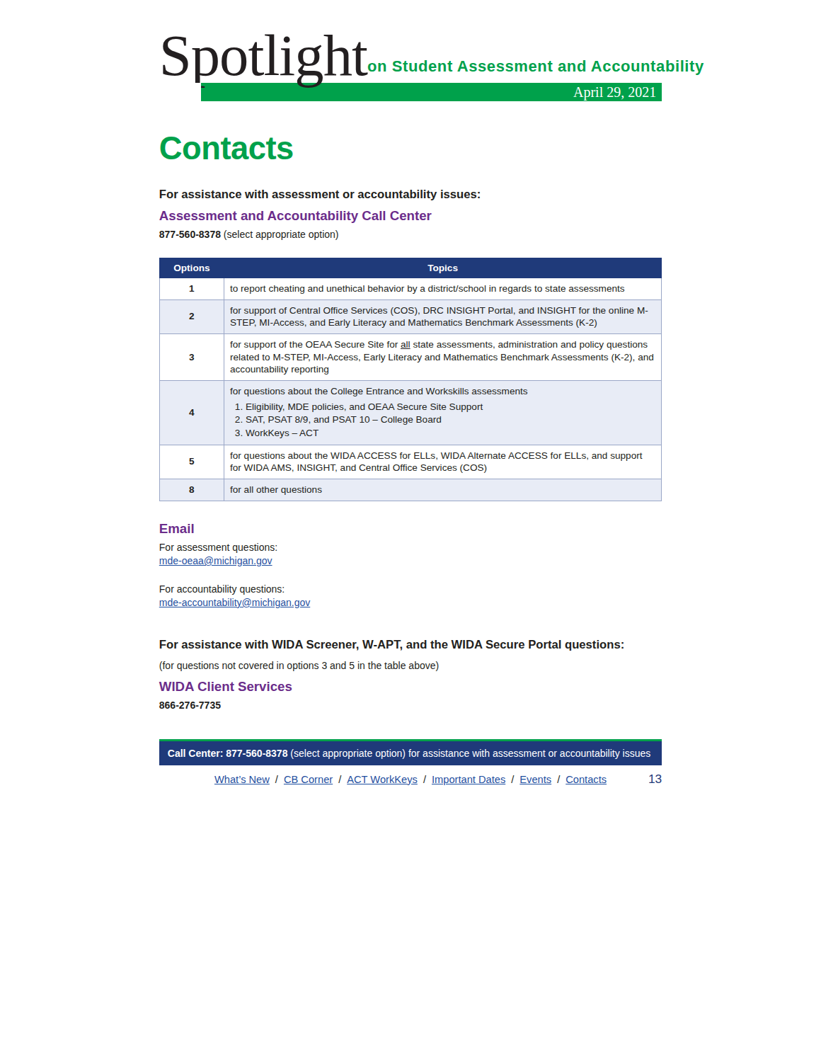Spotlight
on Student Assessment and Accountability
April 29, 2021
Contacts
For assistance with assessment or accountability issues:
Assessment and Accountability Call Center
877-560-8378 (select appropriate option)
| Options | Topics |
| --- | --- |
| 1 | to report cheating and unethical behavior by a district/school in regards to state assessments |
| 2 | for support of Central Office Services (COS), DRC INSIGHT Portal, and INSIGHT for the online M-STEP, MI-Access, and Early Literacy and Mathematics Benchmark Assessments (K-2) |
| 3 | for support of the OEAA Secure Site for all state assessments, administration and policy questions related to M-STEP, MI-Access, Early Literacy and Mathematics Benchmark Assessments (K-2), and accountability reporting |
| 4 | for questions about the College Entrance and Workskills assessments Eligibility, MDE policies, and OEAA Secure Site Support SAT, PSAT 8/9, and PSAT 10 – College Board WorkKeys – ACT |
| 5 | for questions about the WIDA ACCESS for ELLs, WIDA Alternate ACCESS for ELLs, and support for WIDA AMS, INSIGHT, and Central Office Services (COS) |
| 8 | for all other questions |
Email
For assessment questions:
mde-oeaa@michigan.gov
For accountability questions:
mde-accountability@michigan.gov
For assistance with WIDA Screener, W-APT, and the WIDA Secure Portal questions:
(for questions not covered in options 3 and 5 in the table above)
WIDA Client Services
866-276-7735
Call Center: 877-560-8378 (select appropriate option) for assistance with assessment or accountability issues
What’s New/ CB Corner/ ACT WorkKeys/ Important Dates/ Events/ Contacts 13